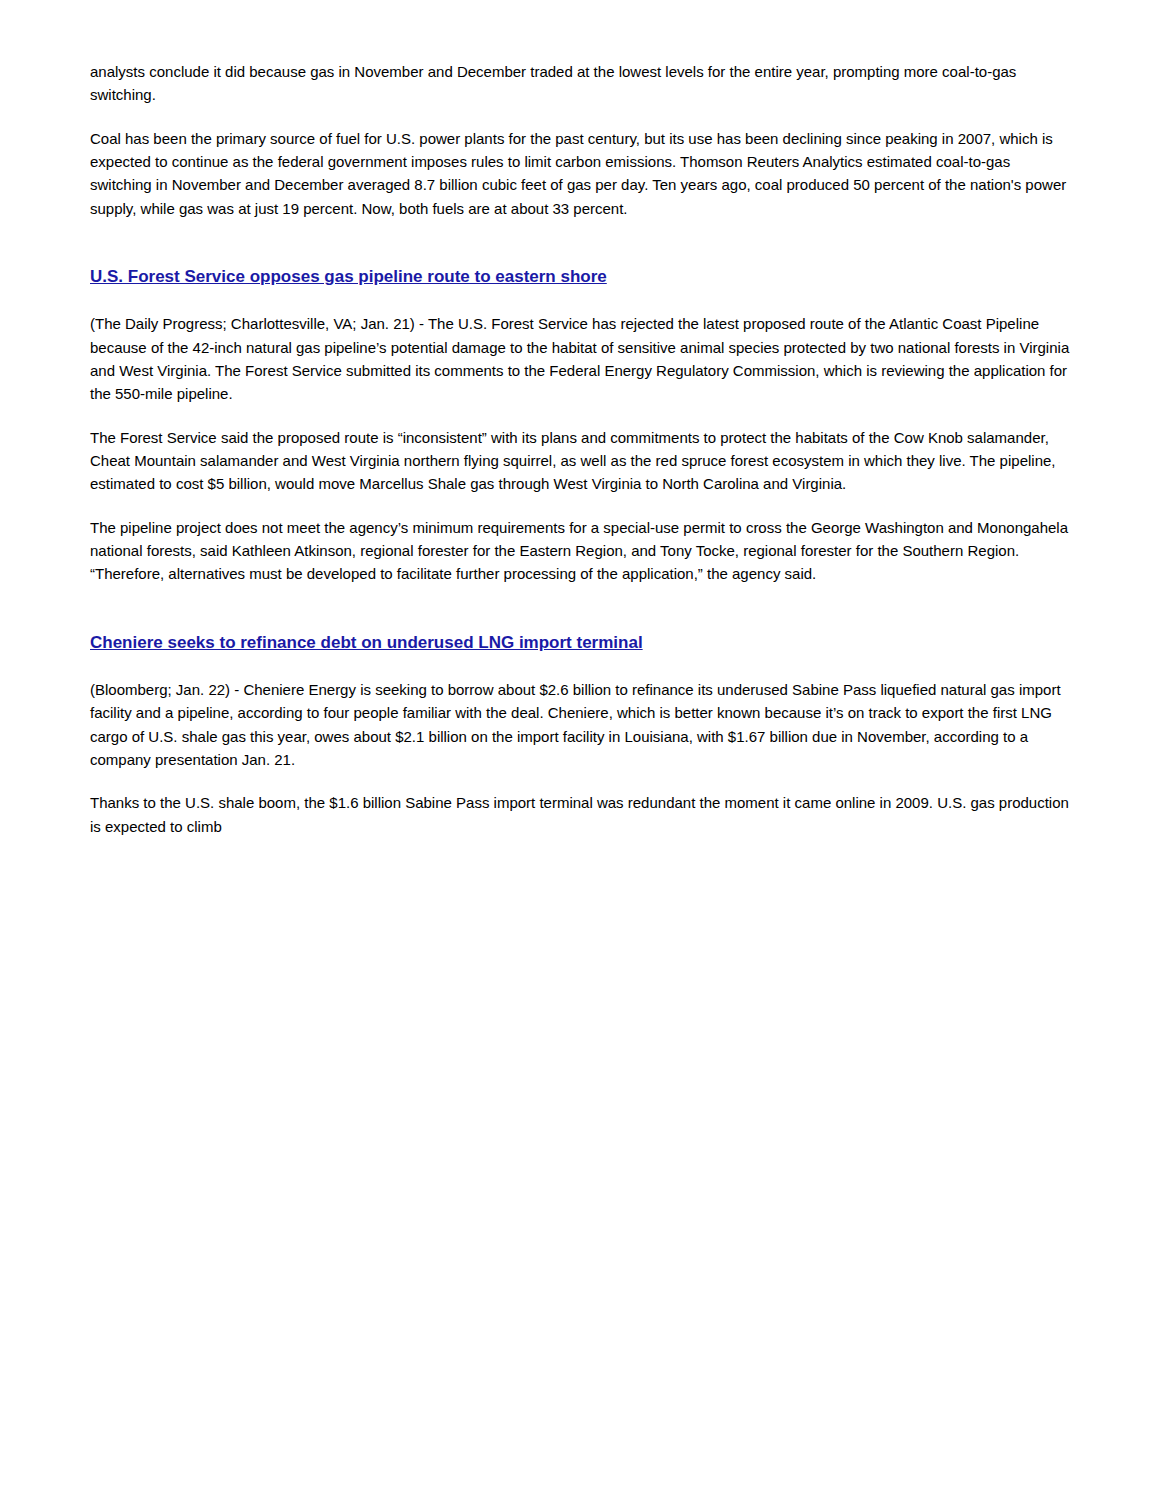analysts conclude it did because gas in November and December traded at the lowest levels for the entire year, prompting more coal-to-gas switching.
Coal has been the primary source of fuel for U.S. power plants for the past century, but its use has been declining since peaking in 2007, which is expected to continue as the federal government imposes rules to limit carbon emissions. Thomson Reuters Analytics estimated coal-to-gas switching in November and December averaged 8.7 billion cubic feet of gas per day. Ten years ago, coal produced 50 percent of the nation's power supply, while gas was at just 19 percent. Now, both fuels are at about 33 percent.
U.S. Forest Service opposes gas pipeline route to eastern shore
(The Daily Progress; Charlottesville, VA; Jan. 21) - The U.S. Forest Service has rejected the latest proposed route of the Atlantic Coast Pipeline because of the 42-inch natural gas pipeline’s potential damage to the habitat of sensitive animal species protected by two national forests in Virginia and West Virginia. The Forest Service submitted its comments to the Federal Energy Regulatory Commission, which is reviewing the application for the 550-mile pipeline.
The Forest Service said the proposed route is “inconsistent” with its plans and commitments to protect the habitats of the Cow Knob salamander, Cheat Mountain salamander and West Virginia northern flying squirrel, as well as the red spruce forest ecosystem in which they live. The pipeline, estimated to cost $5 billion, would move Marcellus Shale gas through West Virginia to North Carolina and Virginia.
The pipeline project does not meet the agency’s minimum requirements for a special-use permit to cross the George Washington and Monongahela national forests, said Kathleen Atkinson, regional forester for the Eastern Region, and Tony Tocke, regional forester for the Southern Region. “Therefore, alternatives must be developed to facilitate further processing of the application,” the agency said.
Cheniere seeks to refinance debt on underused LNG import terminal
(Bloomberg; Jan. 22) - Cheniere Energy is seeking to borrow about $2.6 billion to refinance its underused Sabine Pass liquefied natural gas import facility and a pipeline, according to four people familiar with the deal. Cheniere, which is better known because it’s on track to export the first LNG cargo of U.S. shale gas this year, owes about $2.1 billion on the import facility in Louisiana, with $1.67 billion due in November, according to a company presentation Jan. 21.
Thanks to the U.S. shale boom, the $1.6 billion Sabine Pass import terminal was redundant the moment it came online in 2009. U.S. gas production is expected to climb